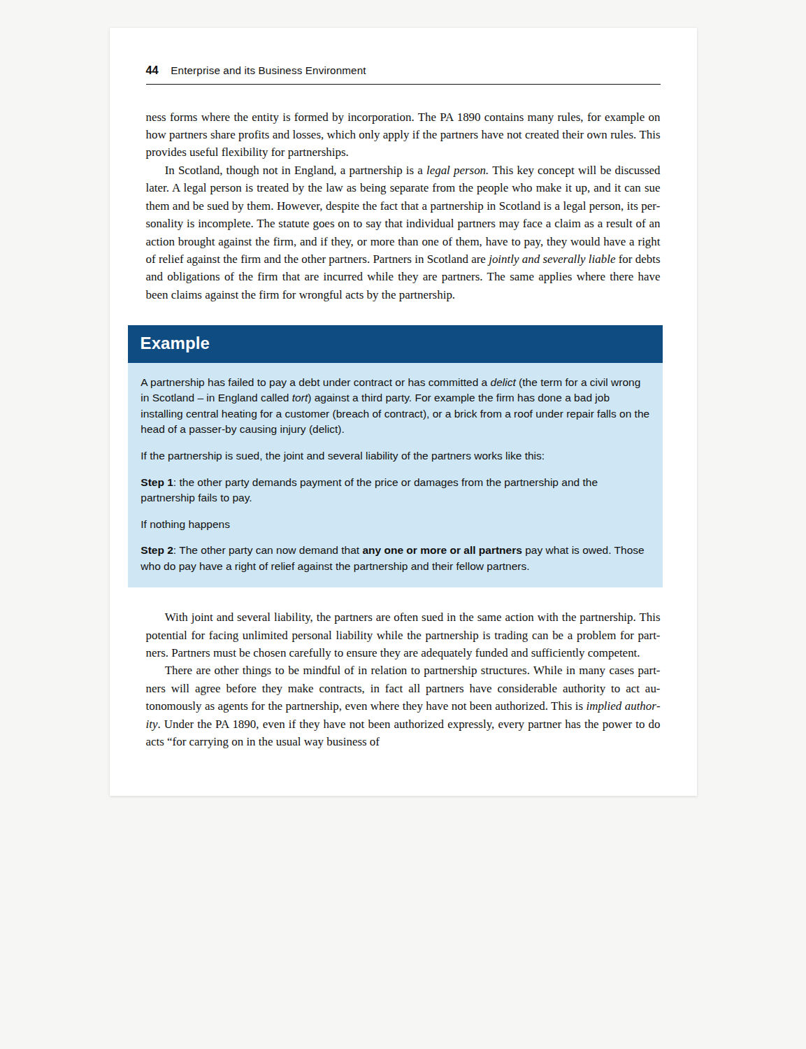44 Enterprise and its Business Environment
ness forms where the entity is formed by incorporation. The PA 1890 contains many rules, for example on how partners share profits and losses, which only apply if the partners have not created their own rules. This provides useful flexibility for partnerships.
In Scotland, though not in England, a partnership is a legal person. This key concept will be discussed later. A legal person is treated by the law as being separate from the people who make it up, and it can sue them and be sued by them. However, despite the fact that a partnership in Scotland is a legal person, its personality is incomplete. The statute goes on to say that individual partners may face a claim as a result of an action brought against the firm, and if they, or more than one of them, have to pay, they would have a right of relief against the firm and the other partners. Partners in Scotland are jointly and severally liable for debts and obligations of the firm that are incurred while they are partners. The same applies where there have been claims against the firm for wrongful acts by the partnership.
Example
A partnership has failed to pay a debt under contract or has committed a delict (the term for a civil wrong in Scotland – in England called tort) against a third party. For example the firm has done a bad job installing central heating for a customer (breach of contract), or a brick from a roof under repair falls on the head of a passer-by causing injury (delict).
If the partnership is sued, the joint and several liability of the partners works like this:
Step 1: the other party demands payment of the price or damages from the partnership and the partnership fails to pay.
If nothing happens
Step 2: The other party can now demand that any one or more or all partners pay what is owed. Those who do pay have a right of relief against the partnership and their fellow partners.
With joint and several liability, the partners are often sued in the same action with the partnership. This potential for facing unlimited personal liability while the partnership is trading can be a problem for partners. Partners must be chosen carefully to ensure they are adequately funded and sufficiently competent.
There are other things to be mindful of in relation to partnership structures. While in many cases partners will agree before they make contracts, in fact all partners have considerable authority to act autonomously as agents for the partnership, even where they have not been authorized. This is implied authority. Under the PA 1890, even if they have not been authorized expressly, every partner has the power to do acts “for carrying on in the usual way business of